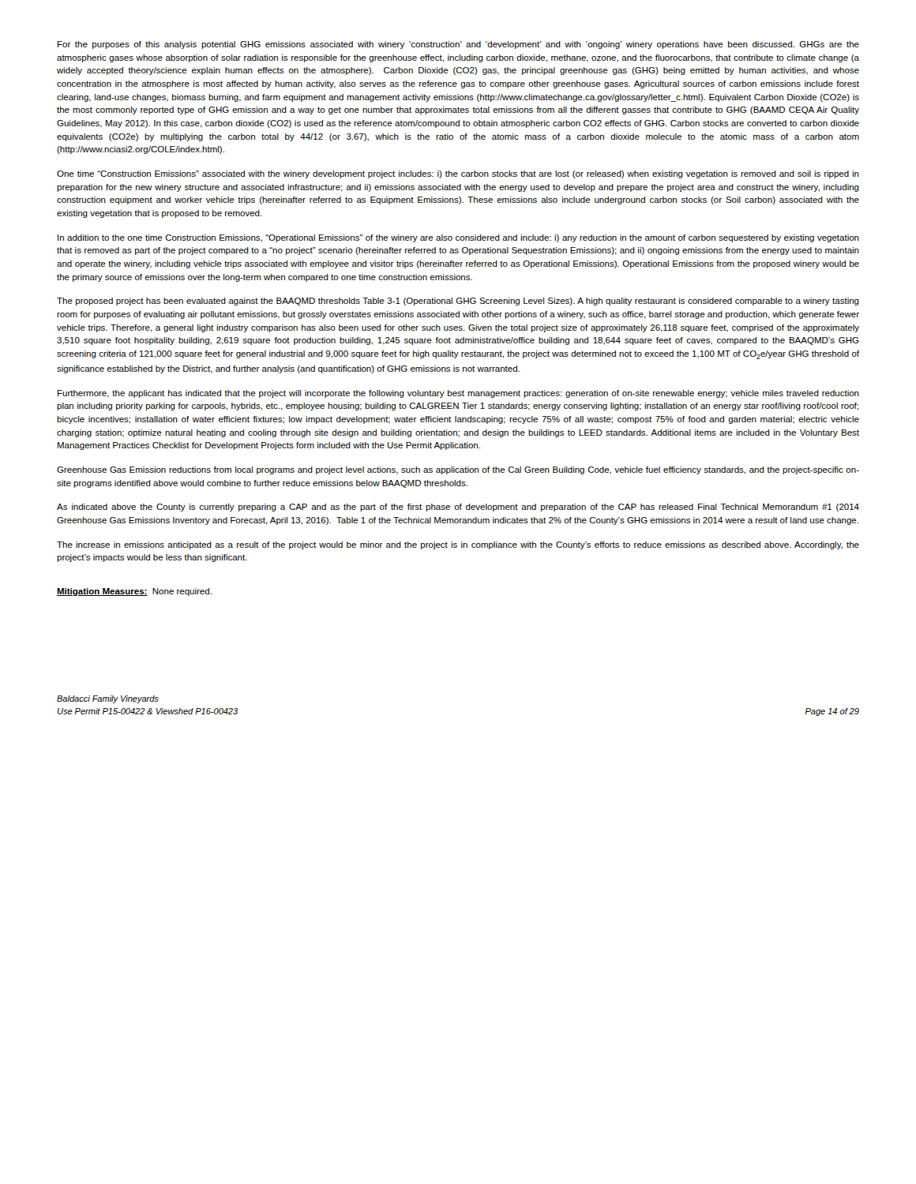For the purposes of this analysis potential GHG emissions associated with winery ‘construction’ and ‘development’ and with ‘ongoing’ winery operations have been discussed. GHGs are the atmospheric gases whose absorption of solar radiation is responsible for the greenhouse effect, including carbon dioxide, methane, ozone, and the fluorocarbons, that contribute to climate change (a widely accepted theory/science explain human effects on the atmosphere). Carbon Dioxide (CO2) gas, the principal greenhouse gas (GHG) being emitted by human activities, and whose concentration in the atmosphere is most affected by human activity, also serves as the reference gas to compare other greenhouse gases. Agricultural sources of carbon emissions include forest clearing, land-use changes, biomass burning, and farm equipment and management activity emissions (http://www.climatechange.ca.gov/glossary/letter_c.html). Equivalent Carbon Dioxide (CO2e) is the most commonly reported type of GHG emission and a way to get one number that approximates total emissions from all the different gasses that contribute to GHG (BAAMD CEQA Air Quality Guidelines, May 2012). In this case, carbon dioxide (CO2) is used as the reference atom/compound to obtain atmospheric carbon CO2 effects of GHG. Carbon stocks are converted to carbon dioxide equivalents (CO2e) by multiplying the carbon total by 44/12 (or 3.67), which is the ratio of the atomic mass of a carbon dioxide molecule to the atomic mass of a carbon atom (http://www.nciasi2.org/COLE/index.html).
One time “Construction Emissions” associated with the winery development project includes: i) the carbon stocks that are lost (or released) when existing vegetation is removed and soil is ripped in preparation for the new winery structure and associated infrastructure; and ii) emissions associated with the energy used to develop and prepare the project area and construct the winery, including construction equipment and worker vehicle trips (hereinafter referred to as Equipment Emissions). These emissions also include underground carbon stocks (or Soil carbon) associated with the existing vegetation that is proposed to be removed.
In addition to the one time Construction Emissions, “Operational Emissions” of the winery are also considered and include: i) any reduction in the amount of carbon sequestered by existing vegetation that is removed as part of the project compared to a “no project” scenario (hereinafter referred to as Operational Sequestration Emissions); and ii) ongoing emissions from the energy used to maintain and operate the winery, including vehicle trips associated with employee and visitor trips (hereinafter referred to as Operational Emissions). Operational Emissions from the proposed winery would be the primary source of emissions over the long-term when compared to one time construction emissions.
The proposed project has been evaluated against the BAAQMD thresholds Table 3-1 (Operational GHG Screening Level Sizes). A high quality restaurant is considered comparable to a winery tasting room for purposes of evaluating air pollutant emissions, but grossly overstates emissions associated with other portions of a winery, such as office, barrel storage and production, which generate fewer vehicle trips. Therefore, a general light industry comparison has also been used for other such uses. Given the total project size of approximately 26,118 square feet, comprised of the approximately 3,510 square foot hospitality building, 2,619 square foot production building, 1,245 square foot administrative/office building and 18,644 square feet of caves, compared to the BAAQMD’s GHG screening criteria of 121,000 square feet for general industrial and 9,000 square feet for high quality restaurant, the project was determined not to exceed the 1,100 MT of CO2e/year GHG threshold of significance established by the District, and further analysis (and quantification) of GHG emissions is not warranted.
Furthermore, the applicant has indicated that the project will incorporate the following voluntary best management practices: generation of on-site renewable energy; vehicle miles traveled reduction plan including priority parking for carpools, hybrids, etc., employee housing; building to CALGREEN Tier 1 standards; energy conserving lighting; installation of an energy star roof/living roof/cool roof; bicycle incentives; installation of water efficient fixtures; low impact development; water efficient landscaping; recycle 75% of all waste; compost 75% of food and garden material; electric vehicle charging station; optimize natural heating and cooling through site design and building orientation; and design the buildings to LEED standards. Additional items are included in the Voluntary Best Management Practices Checklist for Development Projects form included with the Use Permit Application.
Greenhouse Gas Emission reductions from local programs and project level actions, such as application of the Cal Green Building Code, vehicle fuel efficiency standards, and the project-specific on-site programs identified above would combine to further reduce emissions below BAAQMD thresholds.
As indicated above the County is currently preparing a CAP and as the part of the first phase of development and preparation of the CAP has released Final Technical Memorandum #1 (2014 Greenhouse Gas Emissions Inventory and Forecast, April 13, 2016). Table 1 of the Technical Memorandum indicates that 2% of the County’s GHG emissions in 2014 were a result of land use change.
The increase in emissions anticipated as a result of the project would be minor and the project is in compliance with the County’s efforts to reduce emissions as described above. Accordingly, the project’s impacts would be less than significant.
Mitigation Measures: None required.
Baldacci Family Vineyards
Use Permit P15-00422 & Viewshed P16-00423
Page 14 of 29